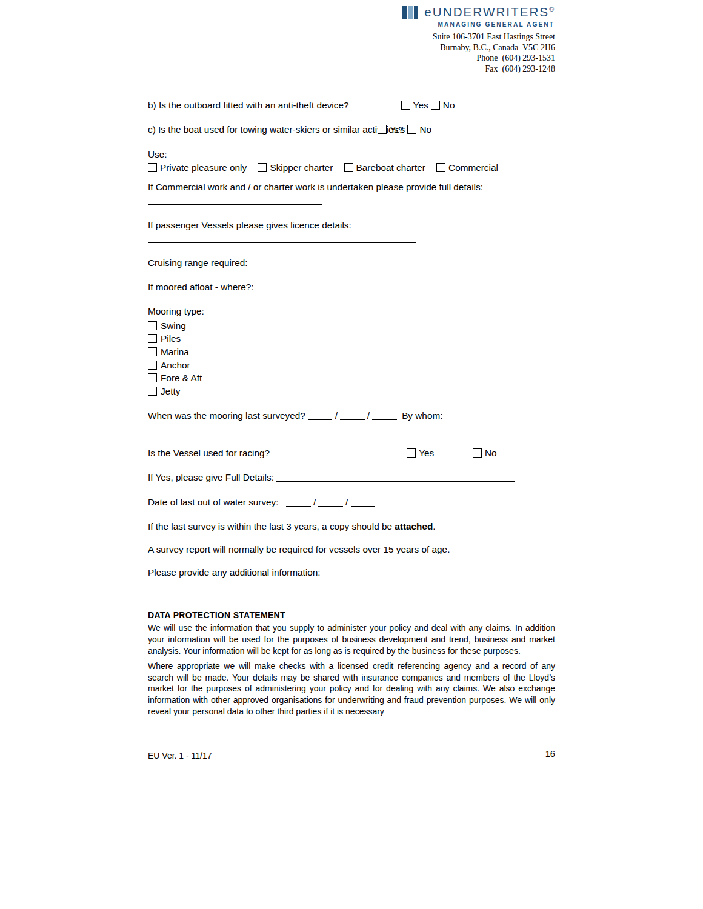e UNDERWRITERS©
MANAGING GENERAL AGENT
Suite 106-3701 East Hastings Street
Burnaby, B.C., Canada V5C 2H6
Phone (604) 293-1531
Fax (604) 293-1248
b) Is the outboard fitted with an anti-theft device? Yes No
c) Is the boat used for towing water-skiers or similar activities? Yes No
Use:
Private pleasure only Skipper charter Bareboat charter Commercial
If Commercial work and / or charter work is undertaken please provide full details:
If passenger Vessels please gives licence details:
Cruising range required:
If moored afloat - where?:
Mooring type:
Swing
Piles
Marina
Anchor
Fore & Aft
Jetty
When was the mooring last surveyed? / / By whom:
Is the Vessel used for racing? Yes No
If Yes, please give Full Details:
Date of last out of water survey: / /
If the last survey is within the last 3 years, a copy should be attached.
A survey report will normally be required for vessels over 15 years of age.
Please provide any additional information:
DATA PROTECTION STATEMENT
We will use the information that you supply to administer your policy and deal with any claims. In addition your information will be used for the purposes of business development and trend, business and market analysis. Your information will be kept for as long as is required by the business for these purposes.
Where appropriate we will make checks with a licensed credit referencing agency and a record of any search will be made. Your details may be shared with insurance companies and members of the Lloyd’s market for the purposes of administering your policy and for dealing with any claims. We also exchange information with other approved organisations for underwriting and fraud prevention purposes. We will only reveal your personal data to other third parties if it is necessary
EU Ver. 1 - 11/17 16